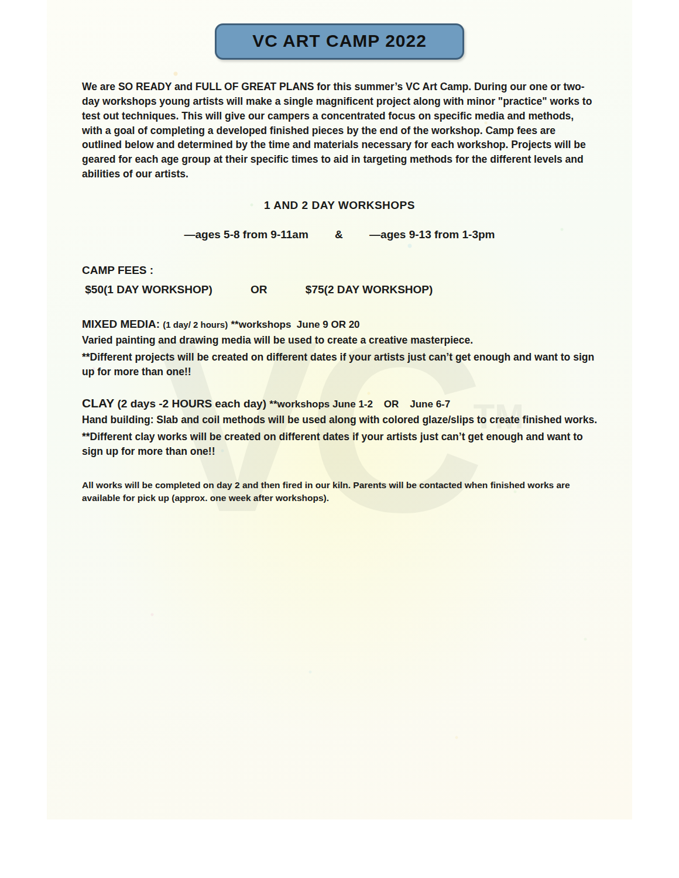VCTM
VC ART CAMP 2022
We are SO READY and FULL OF GREAT PLANS for this summer’s VC Art Camp. During our one or two-day workshops young artists will make a single magnificent project along with minor "practice" works to test out techniques. This will give our campers a concentrated focus on specific media and methods, with a goal of completing a developed finished pieces by the end of the workshop. Camp fees are outlined below and determined by the time and materials necessary for each workshop. Projects will be geared for each age group at their specific times to aid in targeting methods for the different levels and abilities of our artists.
1 AND 2 DAY WORKSHOPS
—ages 5-8 from 9-11am & —ages 9-13 from 1-3pm
CAMP FEES :
$50(1 DAY WORKSHOP) OR $75(2 DAY WORKSHOP)
MIXED MEDIA: (1 day/ 2 hours) **workshops June 9 OR 20
Varied painting and drawing media will be used to create a creative masterpiece.
**Different projects will be created on different dates if your artists just can’t get enough and want to sign up for more than one!!
CLAY (2 days -2 HOURS each day) **workshops June 1-2 OR June 6-7
Hand building: Slab and coil methods will be used along with colored glaze/slips to create finished works.
**Different clay works will be created on different dates if your artists just can’t get enough and want to sign up for more than one!!
All works will be completed on day 2 and then fired in our kiln. Parents will be contacted when finished works are available for pick up (approx. one week after workshops).